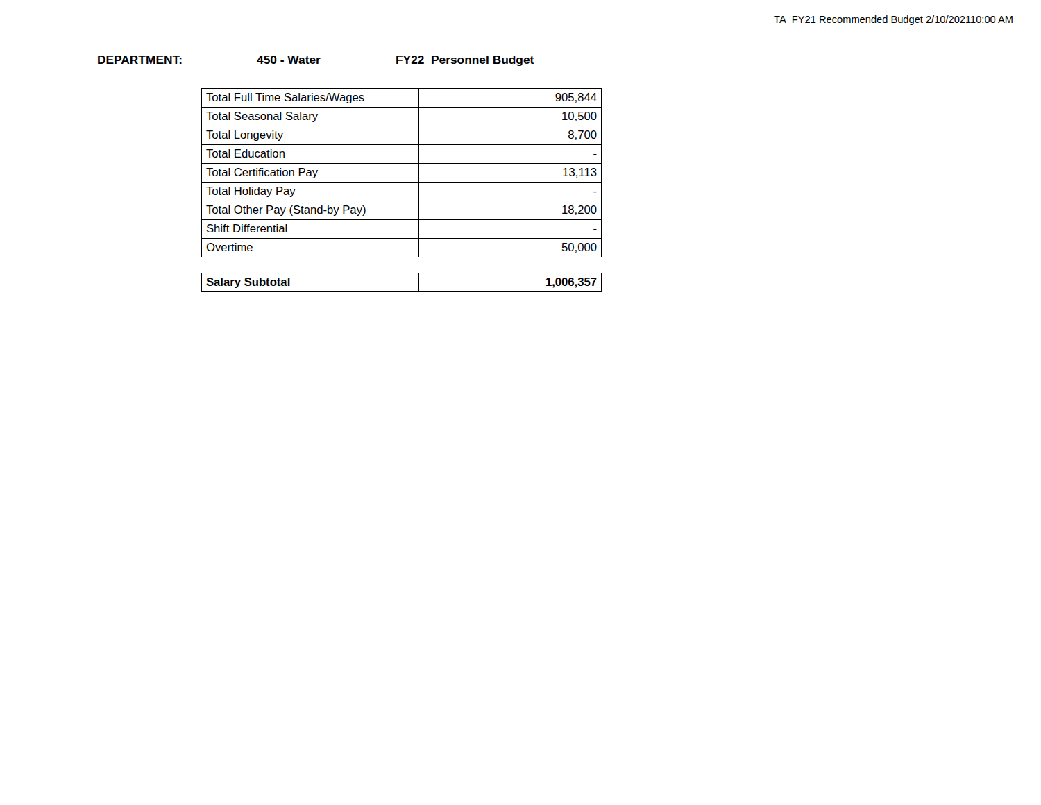TA FY21 Recommended Budget 2/10/202110:00 AM
DEPARTMENT: 450 - Water FY22 Personnel Budget
| Total Full Time Salaries/Wages | 905,844 |
| Total Seasonal Salary | 10,500 |
| Total Longevity | 8,700 |
| Total Education | - |
| Total Certification Pay | 13,113 |
| Total Holiday Pay | - |
| Total Other Pay (Stand-by Pay) | 18,200 |
| Shift Differential | - |
| Overtime | 50,000 |
| Salary Subtotal | 1,006,357 |